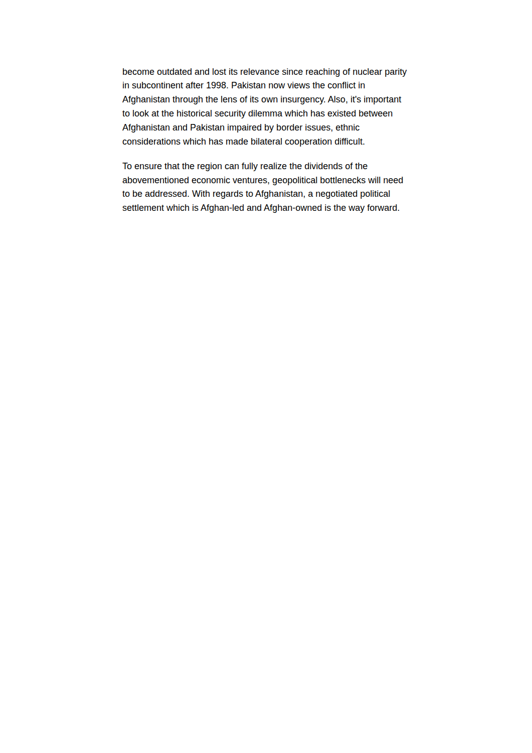become outdated and lost its relevance since reaching of nuclear parity in subcontinent after 1998. Pakistan now views the conflict in Afghanistan through the lens of its own insurgency. Also, it's important to look at the historical security dilemma which has existed between Afghanistan and Pakistan impaired by border issues, ethnic considerations which has made bilateral cooperation difficult.
To ensure that the region can fully realize the dividends of the abovementioned economic ventures, geopolitical bottlenecks will need to be addressed. With regards to Afghanistan, a negotiated political settlement which is Afghan-led and Afghan-owned is the way forward.